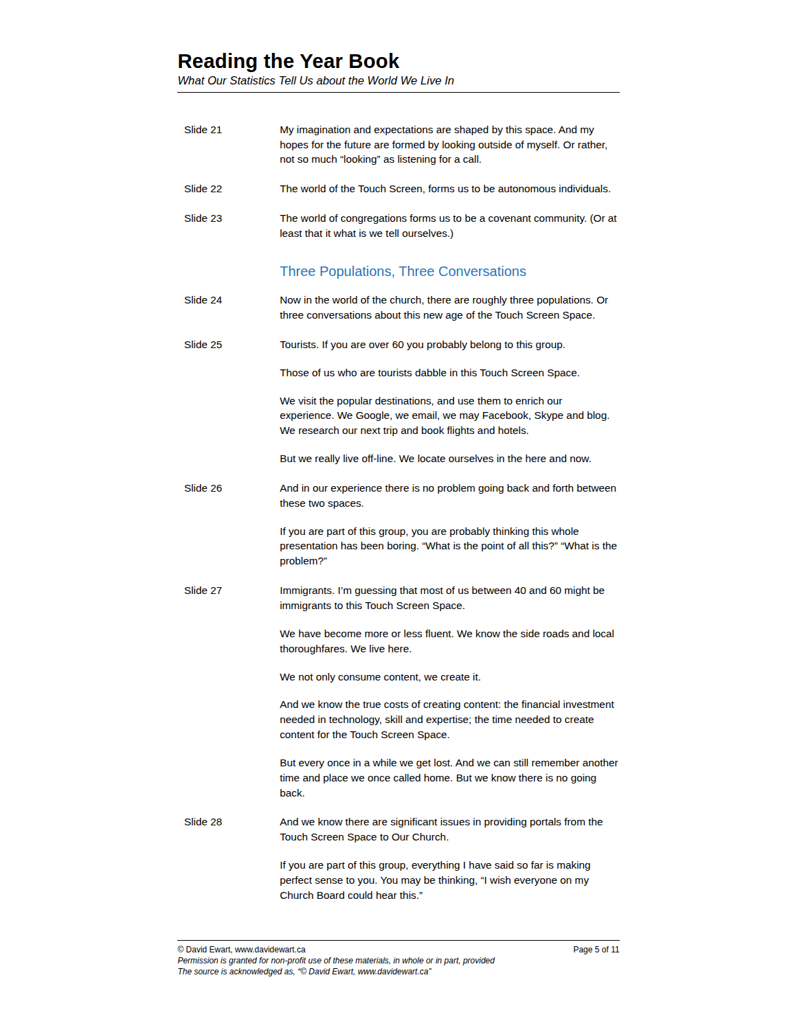Reading the Year Book
What Our Statistics Tell Us about the World We Live In
| Slide 21 | My imagination and expectations are shaped by this space. And my hopes for the future are formed by looking outside of myself. Or rather, not so much “looking” as listening for a call. |
| Slide 22 | The world of the Touch Screen, forms us to be autonomous individuals. |
| Slide 23 | The world of congregations forms us to be a covenant community. (Or at least that it what is we tell ourselves.) |
| | Three Populations, Three Conversations |
| Slide 24 | Now in the world of the church, there are roughly three populations. Or three conversations about this new age of the Touch Screen Space. |
| Slide 25 | Tourists. If you are over 60 you probably belong to this group. Those of us who are tourists dabble in this Touch Screen Space. We visit the popular destinations, and use them to enrich our experience. We Google, we email, we may Facebook, Skype and blog. We research our next trip and book flights and hotels. But we really live off-line. We locate ourselves in the here and now. |
| Slide 26 | And in our experience there is no problem going back and forth between these two spaces. If you are part of this group, you are probably thinking this whole presentation has been boring. “What is the point of all this?” “What is the problem?” |
| Slide 27 | Immigrants. I’m guessing that most of us between 40 and 60 might be immigrants to this Touch Screen Space. We have become more or less fluent. We know the side roads and local thoroughfares. We live here. We not only consume content, we create it. And we know the true costs of creating content: the financial investment needed in technology, skill and expertise; the time needed to create content for the Touch Screen Space. But every once in a while we get lost. And we can still remember another time and place we once called home. But we know there is no going back. |
| Slide 28 | And we know there are significant issues in providing portals from the Touch Screen Space to Our Church. If you are part of this group, everything I have said so far is making perfect sense to you. You may be thinking, “I wish everyone on my Church Board could hear this.” |
© David Ewart, www.davidewart.ca Page 5 of 11
Permission is granted for non-profit use of these materials, in whole or in part, provided
The source is acknowledged as, “© David Ewart, www.davidewart.ca”